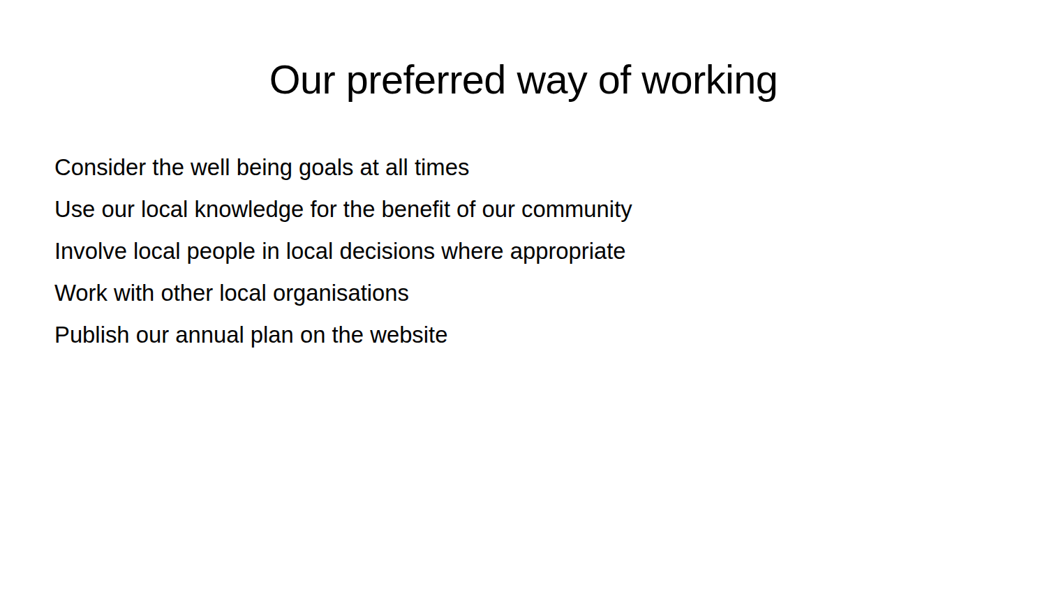Our preferred way of working
Consider the well being goals at all times
Use our local knowledge for the benefit of our community
Involve local people in local decisions where appropriate
Work with other local organisations
Publish our annual plan on the website